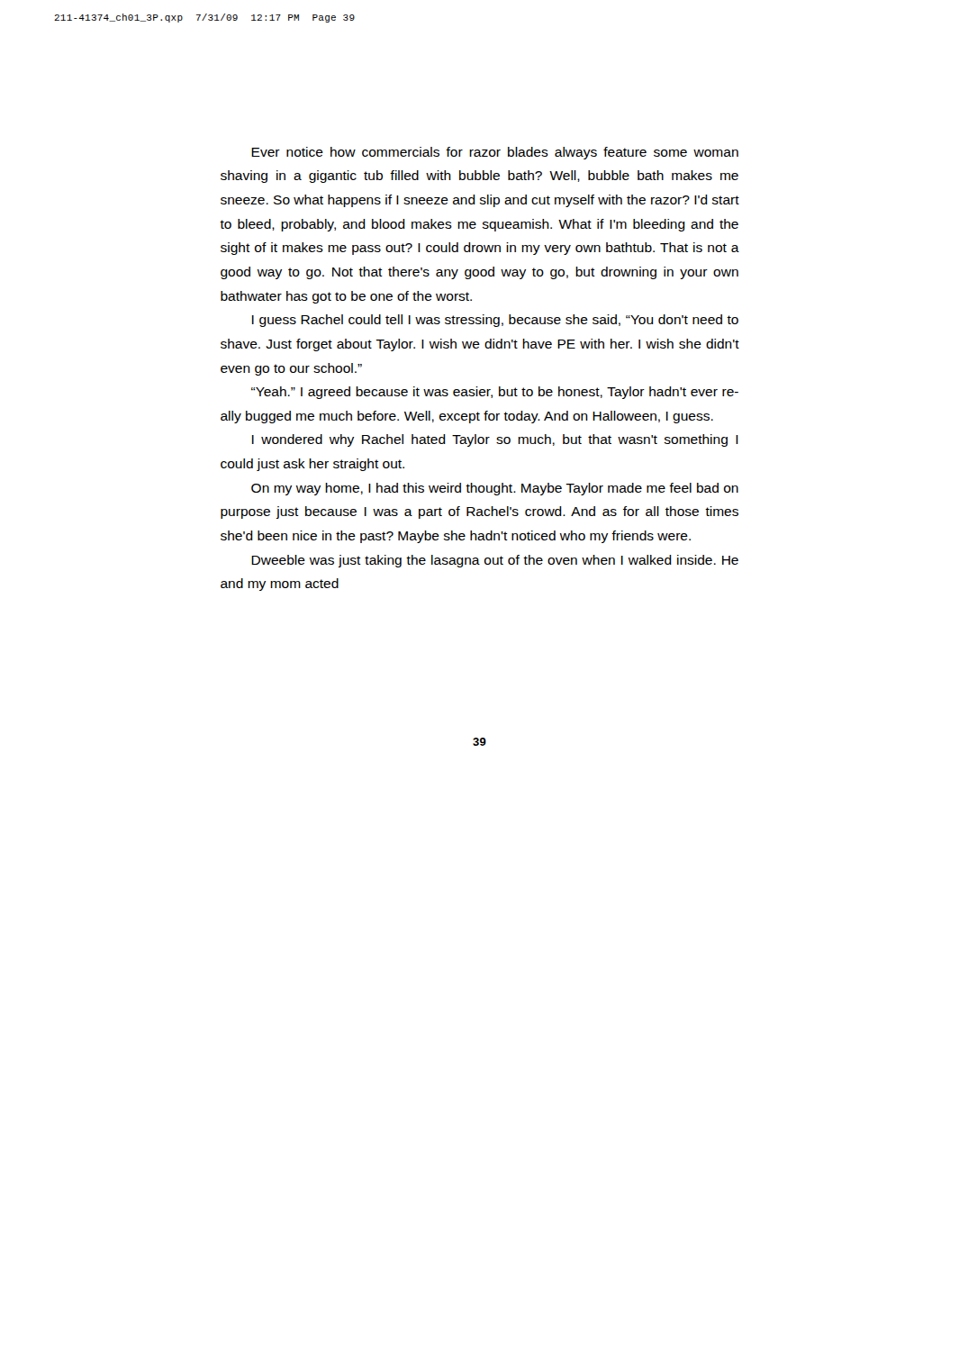211-41374_ch01_3P.qxp 7/31/09 12:17 PM Page 39
Ever notice how commercials for razor blades always feature some woman shaving in a gigantic tub filled with bubble bath? Well, bubble bath makes me sneeze. So what happens if I sneeze and slip and cut myself with the razor? I'd start to bleed, probably, and blood makes me squeamish. What if I'm bleeding and the sight of it makes me pass out? I could drown in my very own bathtub. That is not a good way to go. Not that there's any good way to go, but drowning in your own bathwater has got to be one of the worst.
I guess Rachel could tell I was stressing, because she said, “You don't need to shave. Just forget about Taylor. I wish we didn't have PE with her. I wish she didn't even go to our school.”
“Yeah.” I agreed because it was easier, but to be honest, Taylor hadn't ever really bugged me much before. Well, except for today. And on Halloween, I guess.
I wondered why Rachel hated Taylor so much, but that wasn't something I could just ask her straight out.
On my way home, I had this weird thought. Maybe Taylor made me feel bad on purpose just because I was a part of Rachel's crowd. And as for all those times she'd been nice in the past? Maybe she hadn't noticed who my friends were.
Dweeble was just taking the lasagna out of the oven when I walked inside. He and my mom acted
39